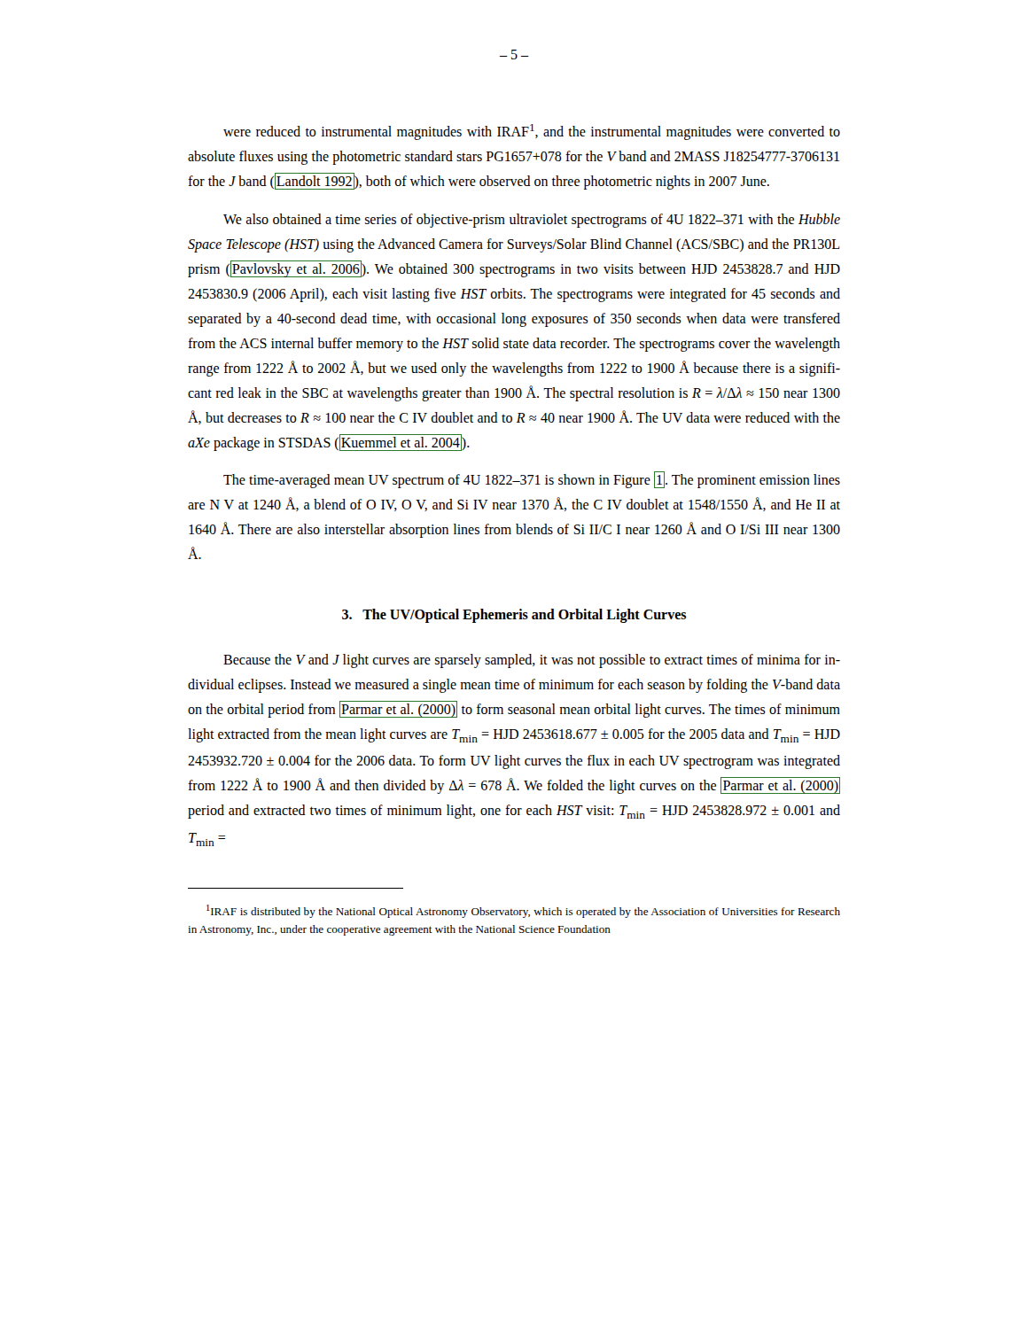– 5 –
were reduced to instrumental magnitudes with IRAF1, and the instrumental magnitudes were converted to absolute fluxes using the photometric standard stars PG1657+078 for the V band and 2MASS J18254777-3706131 for the J band (Landolt 1992), both of which were observed on three photometric nights in 2007 June.
We also obtained a time series of objective-prism ultraviolet spectrograms of 4U 1822–371 with the Hubble Space Telescope (HST) using the Advanced Camera for Surveys/Solar Blind Channel (ACS/SBC) and the PR130L prism (Pavlovsky et al. 2006). We obtained 300 spectrograms in two visits between HJD 2453828.7 and HJD 2453830.9 (2006 April), each visit lasting five HST orbits. The spectrograms were integrated for 45 seconds and separated by a 40-second dead time, with occasional long exposures of 350 seconds when data were transfered from the ACS internal buffer memory to the HST solid state data recorder. The spectrograms cover the wavelength range from 1222 Å to 2002 Å, but we used only the wavelengths from 1222 to 1900 Å because there is a significant red leak in the SBC at wavelengths greater than 1900 Å. The spectral resolution is R = λ/Δλ ≈ 150 near 1300 Å, but decreases to R ≈ 100 near the C IV doublet and to R ≈ 40 near 1900 Å. The UV data were reduced with the aXe package in STSDAS (Kuemmel et al. 2004).
The time-averaged mean UV spectrum of 4U 1822–371 is shown in Figure 1. The prominent emission lines are N V at 1240 Å, a blend of O IV, O V, and Si IV near 1370 Å, the C IV doublet at 1548/1550 Å, and He II at 1640 Å. There are also interstellar absorption lines from blends of Si II/C I near 1260 Å and O I/Si III near 1300 Å.
3. The UV/Optical Ephemeris and Orbital Light Curves
Because the V and J light curves are sparsely sampled, it was not possible to extract times of minima for individual eclipses. Instead we measured a single mean time of minimum for each season by folding the V-band data on the orbital period from Parmar et al. (2000) to form seasonal mean orbital light curves. The times of minimum light extracted from the mean light curves are Tmin = HJD 2453618.677 ± 0.005 for the 2005 data and Tmin = HJD 2453932.720 ± 0.004 for the 2006 data. To form UV light curves the flux in each UV spectrogram was integrated from 1222 Å to 1900 Å and then divided by Δλ = 678 Å. We folded the light curves on the Parmar et al. (2000) period and extracted two times of minimum light, one for each HST visit: Tmin = HJD 2453828.972 ± 0.001 and Tmin =
1IRAF is distributed by the National Optical Astronomy Observatory, which is operated by the Association of Universities for Research in Astronomy, Inc., under the cooperative agreement with the National Science Foundation